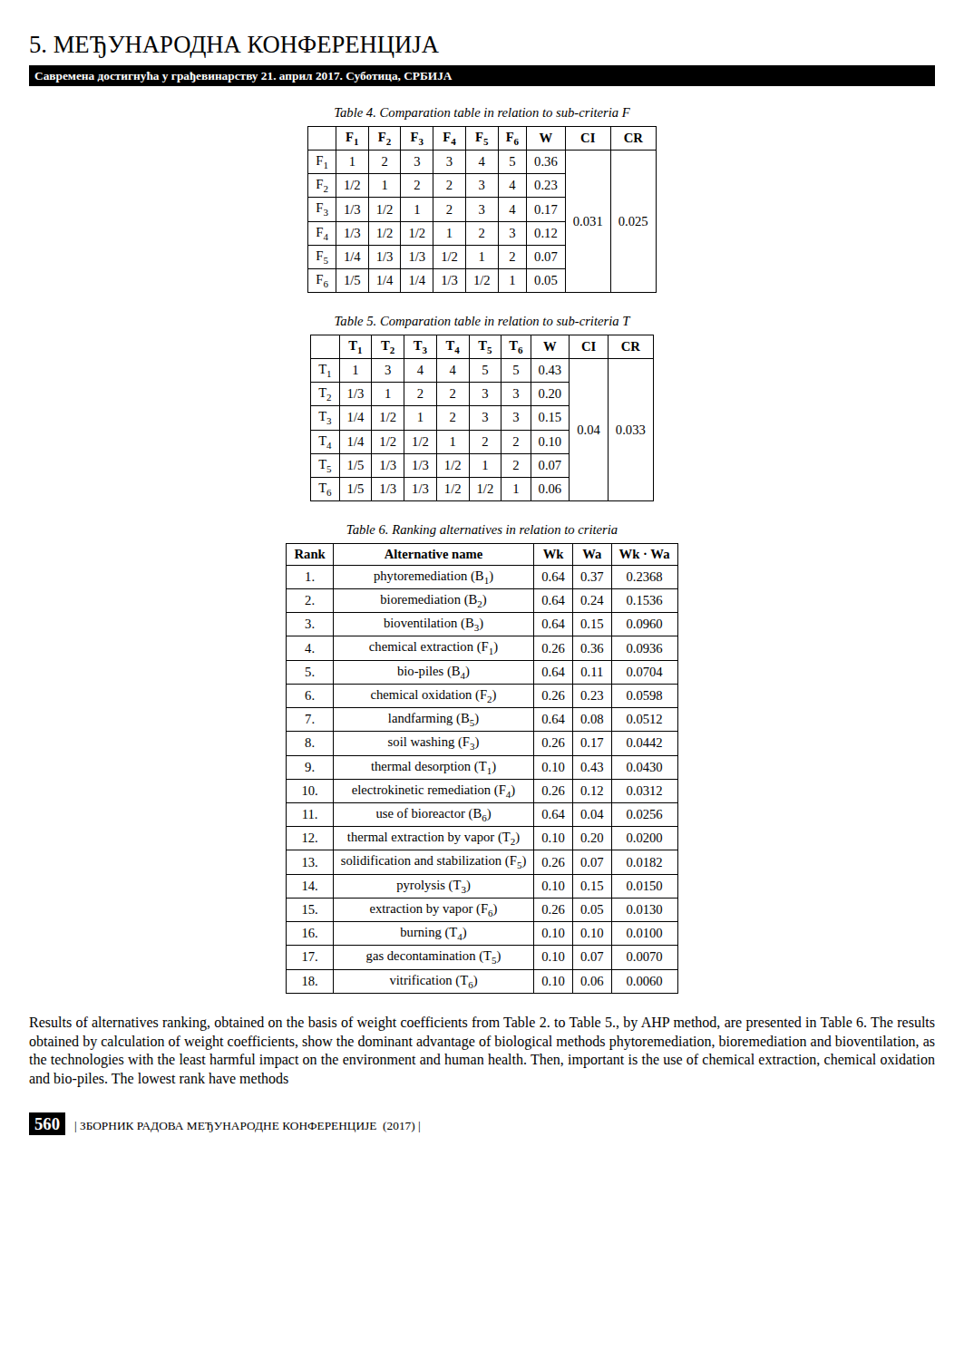5. МЕЂУНАРОДНА КОНФЕРЕНЦИЈА
Савремена достигнућа у грађевинарству 21. април 2017. Суботица, СРБИЈА
Table 4. Comparation table in relation to sub-criteria F
| | F 1 | F 2 | F 3 | F 4 | F 5 | F 6 | W | CI | CR |
| --- | --- | --- | --- | --- | --- | --- | --- | --- | --- |
| F 1 | 1 | 2 | 3 | 3 | 4 | 5 | 0.36 | 0.031 | 0.025 |
| F 2 | 1/2 | 1 | 2 | 2 | 3 | 4 | 0.23 |
| F 3 | 1/3 | 1/2 | 1 | 2 | 3 | 4 | 0.17 |
| F 4 | 1/3 | 1/2 | 1/2 | 1 | 2 | 3 | 0.12 |
| F 5 | 1/4 | 1/3 | 1/3 | 1/2 | 1 | 2 | 0.07 |
| F 6 | 1/5 | 1/4 | 1/4 | 1/3 | 1/2 | 1 | 0.05 |
Table 5. Comparation table in relation to sub-criteria T
| | T 1 | T 2 | T 3 | T 4 | T 5 | T 6 | W | CI | CR |
| --- | --- | --- | --- | --- | --- | --- | --- | --- | --- |
| T 1 | 1 | 3 | 4 | 4 | 5 | 5 | 0.43 | 0.04 | 0.033 |
| T 2 | 1/3 | 1 | 2 | 2 | 3 | 3 | 0.20 |
| T 3 | 1/4 | 1/2 | 1 | 2 | 3 | 3 | 0.15 |
| T 4 | 1/4 | 1/2 | 1/2 | 1 | 2 | 2 | 0.10 |
| T 5 | 1/5 | 1/3 | 1/3 | 1/2 | 1 | 2 | 0.07 |
| T 6 | 1/5 | 1/3 | 1/3 | 1/2 | 1/2 | 1 | 0.06 |
Table 6. Ranking alternatives in relation to criteria
| Rank | Alternative name | Wk | Wa | Wk · Wa |
| --- | --- | --- | --- | --- |
| 1. | phytoremediation (B 1 ) | 0.64 | 0.37 | 0.2368 |
| 2. | bioremediation (B 2 ) | 0.64 | 0.24 | 0.1536 |
| 3. | bioventilation (B 3 ) | 0.64 | 0.15 | 0.0960 |
| 4. | chemical extraction (F 1 ) | 0.26 | 0.36 | 0.0936 |
| 5. | bio-piles (B 4 ) | 0.64 | 0.11 | 0.0704 |
| 6. | chemical oxidation (F 2 ) | 0.26 | 0.23 | 0.0598 |
| 7. | landfarming (B 5 ) | 0.64 | 0.08 | 0.0512 |
| 8. | soil washing (F 3 ) | 0.26 | 0.17 | 0.0442 |
| 9. | thermal desorption (T 1 ) | 0.10 | 0.43 | 0.0430 |
| 10. | electrokinetic remediation (F 4 ) | 0.26 | 0.12 | 0.0312 |
| 11. | use of bioreactor (B 6 ) | 0.64 | 0.04 | 0.0256 |
| 12. | thermal extraction by vapor (T 2 ) | 0.10 | 0.20 | 0.0200 |
| 13. | solidification and stabilization (F 5 ) | 0.26 | 0.07 | 0.0182 |
| 14. | pyrolysis (T 3 ) | 0.10 | 0.15 | 0.0150 |
| 15. | extraction by vapor (F 6 ) | 0.26 | 0.05 | 0.0130 |
| 16. | burning (T 4 ) | 0.10 | 0.10 | 0.0100 |
| 17. | gas decontamination (T 5 ) | 0.10 | 0.07 | 0.0070 |
| 18. | vitrification (T 6 ) | 0.10 | 0.06 | 0.0060 |
Results of alternatives ranking, obtained on the basis of weight coefficients from Table 2. to Table 5., by AHP method, are presented in Table 6. The results obtained by calculation of weight coefficients, show the dominant advantage of biological methods phytoremediation, bioremediation and bioventilation, as the technologies with the least harmful impact on the environment and human health. Then, important is the use of chemical extraction, chemical oxidation and bio-piles. The lowest rank have methods
560 | ЗБОРНИК РАДОВА МЕЂУНАРОДНЕ КОНФЕРЕНЦИЈЕ (2017) |